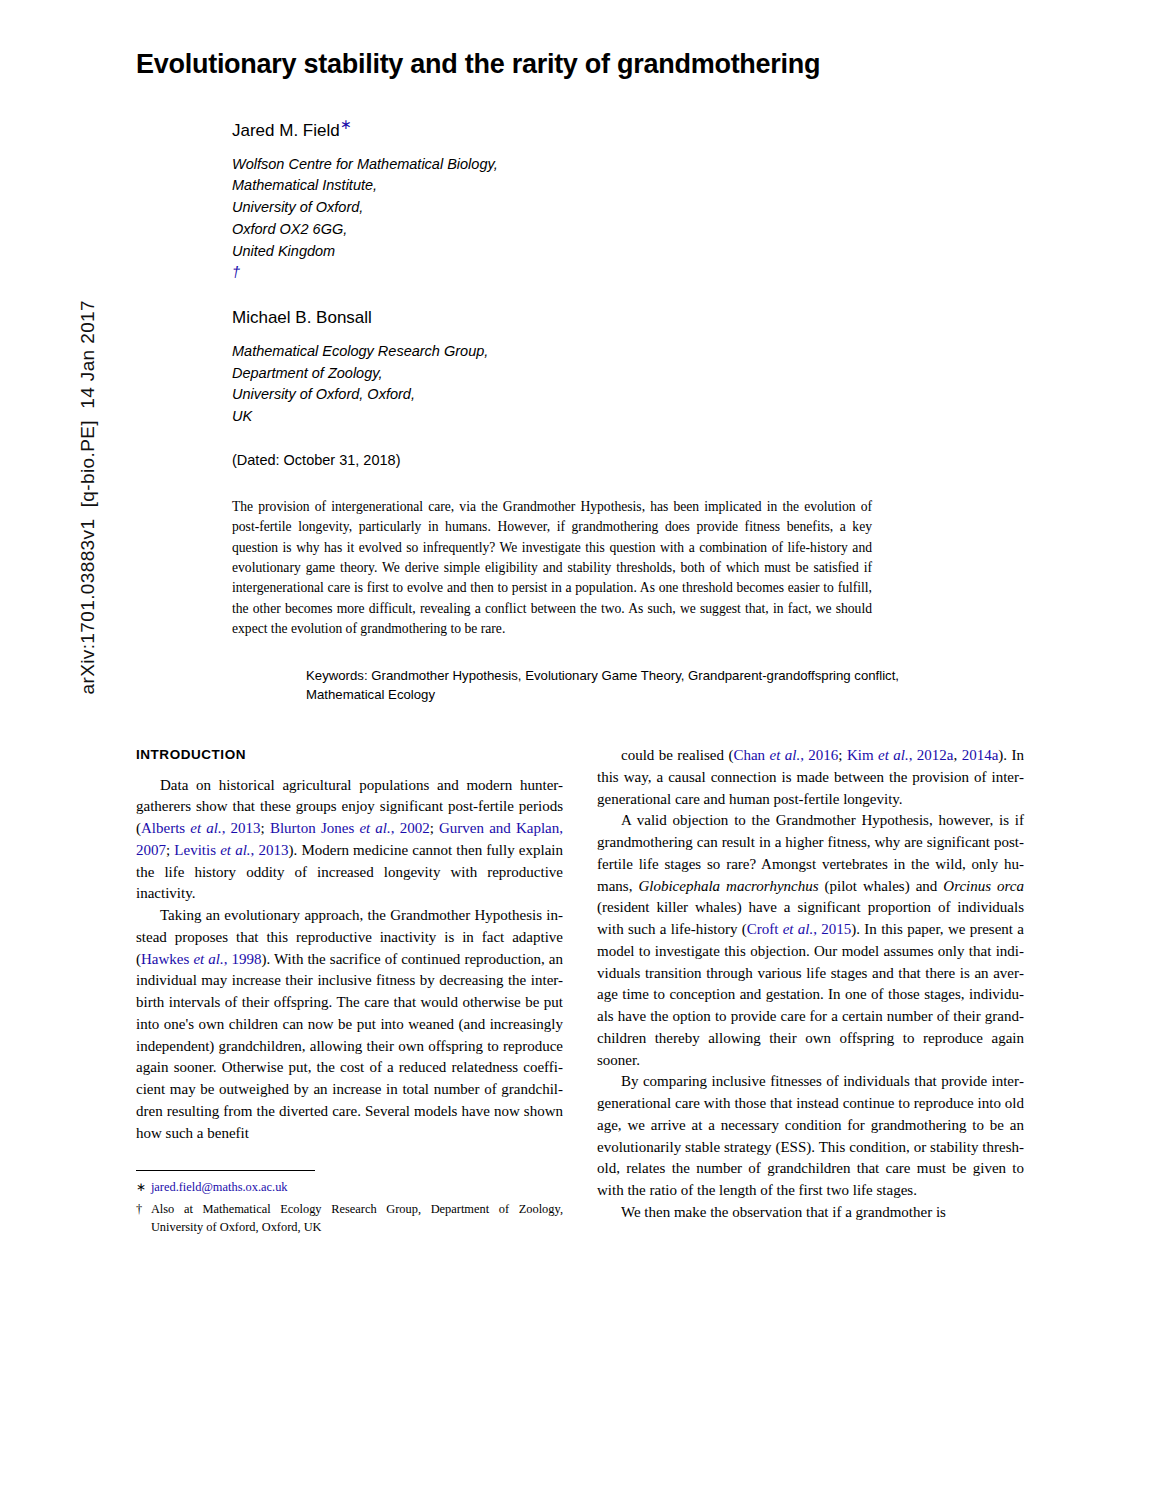arXiv:1701.03883v1 [q-bio.PE] 14 Jan 2017
Evolutionary stability and the rarity of grandmothering
Jared M. Field∗
Wolfson Centre for Mathematical Biology, Mathematical Institute, University of Oxford, Oxford OX2 6GG, United Kingdom †
Michael B. Bonsall
Mathematical Ecology Research Group, Department of Zoology, University of Oxford, Oxford, UK
(Dated: October 31, 2018)
The provision of intergenerational care, via the Grandmother Hypothesis, has been implicated in the evolution of post-fertile longevity, particularly in humans. However, if grandmothering does provide fitness benefits, a key question is why has it evolved so infrequently? We investigate this question with a combination of life-history and evolutionary game theory. We derive simple eligibility and stability thresholds, both of which must be satisfied if intergenerational care is first to evolve and then to persist in a population. As one threshold becomes easier to fulfill, the other becomes more difficult, revealing a conflict between the two. As such, we suggest that, in fact, we should expect the evolution of grandmothering to be rare.
Keywords: Grandmother Hypothesis, Evolutionary Game Theory, Grandparent-grandoffspring conflict, Mathematical Ecology
INTRODUCTION
Data on historical agricultural populations and modern hunter-gatherers show that these groups enjoy significant post-fertile periods (Alberts et al., 2013; Blurton Jones et al., 2002; Gurven and Kaplan, 2007; Levitis et al., 2013). Modern medicine cannot then fully explain the life history oddity of increased longevity with reproductive inactivity.
Taking an evolutionary approach, the Grandmother Hypothesis instead proposes that this reproductive inactivity is in fact adaptive (Hawkes et al., 1998). With the sacrifice of continued reproduction, an individual may increase their inclusive fitness by decreasing the inter-birth intervals of their offspring. The care that would otherwise be put into one's own children can now be put into weaned (and increasingly independent) grandchildren, allowing their own offspring to reproduce again sooner. Otherwise put, the cost of a reduced relatedness coefficient may be outweighed by an increase in total number of grandchildren resulting from the diverted care. Several models have now shown how such a benefit
∗jared.field@maths.ox.ac.uk
†Also at Mathematical Ecology Research Group, Department of Zoology, University of Oxford, Oxford, UK
could be realised (Chan et al., 2016; Kim et al., 2012a, 2014a). In this way, a causal connection is made between the provision of intergenerational care and human post-fertile longevity.
A valid objection to the Grandmother Hypothesis, however, is if grandmothering can result in a higher fitness, why are significant post-fertile life stages so rare? Amongst vertebrates in the wild, only humans, Globicephala macrorhynchus (pilot whales) and Orcinus orca (resident killer whales) have a significant proportion of individuals with such a life-history (Croft et al., 2015). In this paper, we present a model to investigate this objection. Our model assumes only that individuals transition through various life stages and that there is an average time to conception and gestation. In one of those stages, individuals have the option to provide care for a certain number of their grandchildren thereby allowing their own offspring to reproduce again sooner.
By comparing inclusive fitnesses of individuals that provide intergenerational care with those that instead continue to reproduce into old age, we arrive at a necessary condition for grandmothering to be an evolutionarily stable strategy (ESS). This condition, or stability threshold, relates the number of grandchildren that care must be given to with the ratio of the length of the first two life stages.
We then make the observation that if a grandmother is